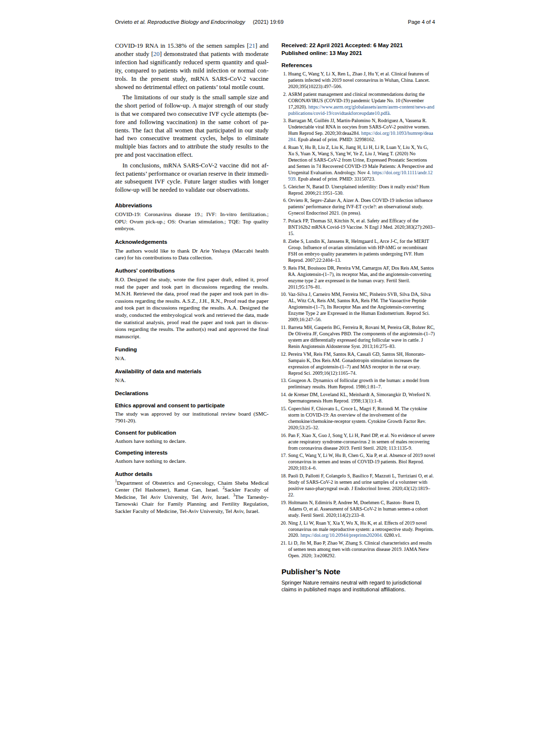Orvieto et al. Reproductive Biology and Endocrinology (2021) 19:69
Page 4 of 4
COVID-19 RNA in 15.38% of the semen samples [21] and another study [20] demonstrated that patients with moderate infection had significantly reduced sperm quantity and quality, compared to patients with mild infection or normal controls. In the present study, mRNA SARS-CoV-2 vaccine showed no detrimental effect on patients’ total motile count.
The limitations of our study is the small sample size and the short period of follow-up. A major strength of our study is that we compared two consecutive IVF cycle attempts (before and following vaccination) in the same cohort of patients. The fact that all women that participated in our study had two consecutive treatment cycles, helps to eliminate multiple bias factors and to attribute the study results to the pre and post vaccination effect.
In conclusions, mRNA SARS-CoV-2 vaccine did not affect patients’ performance or ovarian reserve in their immediate subsequent IVF cycle. Future larger studies with longer follow-up will be needed to validate our observations.
Abbreviations
COVID-19: Coronavirus disease 19.; IVF: In-vitro fertilization.; OPU: Ovum pick-up.; OS: Ovarian stimulation.; TQE: Top quality embryos.
Acknowledgements
The authors would like to thank Dr Arie Yeshaya (Maccabi health care) for his contributions to Data collection.
Authors' contributions
R.O. Designed the study, wrote the first paper draft, edited it, proof read the paper and took part in discussions regarding the results. M.N.H. Retrieved the data, proof read the paper and took part in discussions regarding the results. A.S.Z., J.H., R.N., Proof read the paper and took part in discussions regarding the results. A.A. Designed the study, conducted the embryological work and retrieved the data, made the statistical analysis, proof read the paper and took part in discussions regarding the results. The author(s) read and approved the final manuscript.
Funding
N/A.
Availability of data and materials
N/A.
Declarations
Ethics approval and consent to participate
The study was approved by our institutional review board (SMC-7901-20).
Consent for publication
Authors have nothing to declare.
Competing interests
Authors have nothing to declare.
Author details
1Department of Obstetrics and Gynecology, Chaim Sheba Medical Center (Tel Hashomer), Ramat Gan, Israel. 2Sackler Faculty of Medicine, Tel Aviv University, Tel Aviv, Israel. 3The Tarnesby-Tarnowski Chair for Family Planning and Fertility Regulation, Sackler Faculty of Medicine, Tel-Aviv University, Tel Aviv, Israel.
Received: 22 April 2021 Accepted: 6 May 2021 Published online: 13 May 2021
References
Huang C, Wang Y, Li X, Ren L, Zhao J, Hu Y, et al. Clinical features of patients infected with 2019 novel coronavirus in Wuhan, China. Lancet. 2020;395(10223):497–506.
ASRM patient management and clinical recommendations during the CORONAVIRUS (COVID-19) pandemic Update No. 10 (November 17,2020). https://www.asrm.org/globalassets/asrm/asrm-content/news-andpublications/covid-19/covidtaskforceupdate10.pdfâ.
Barragan M, Guillén JJ, Martin-Palomino N, Rodriguez A, Vassena R. Undetectable viral RNA in oocytes from SARS-CoV-2 positive women. Hum Reprod Sep. 2020;30:deaa284. https://doi.org/10.1093/humrep/deaa284. Epub ahead of print. PMID: 32998162.
Ruan Y, Hu B, Liu Z, Liu K, Jiang H, Li H, Li R, Luan Y, Liu X, Yu G, Xu S, Yuan X, Wang S, Yang W, Ye Z, Liu J, Wang T. (2020) No Detection of SARS-CoV-2 from Urine, Expressed Prostatic Secretions and Semen in 74 Recovered COVID-19 Male Patients: A Perspective and Urogenital Evaluation. Andrology. Nov 4. https://doi.org/10.1111/andr.12939. Epub ahead of print. PMID: 33150723.
Gleicher N, Barad D. Unexplained infertility: Does it really exist? Hum Reprod. 2006;21:1951–530.
Orvieto R, Segev-Zahav A, Aizer A. Does COVID-19 infection influence patients’ performance during IVF-ET cycle?: an observational study. Gynecol Endocrinol 2021. (in press).
Polack FP, Thomas SJ, Kitchin N, et al. Safety and Efficacy of the BNT162b2 mRNA Covid-19 Vaccine. N Engl J Med. 2020;383(27):2603–15.
Ziebe S, Lundin K, Janssens R, Helmgaard L, Arce J-C, for the MERIT Group. Influence of ovarian stimulation with HP-hMG or recombinant FSH on embryo quality parameters in patients undergoing IVF. Hum Reprod. 2007;22:2404–13.
Reis FM, Bouissou DR, Pereira VM, Camargos AF, Dos Reis AM, Santos RA. Angiotensin-(1–7), its receptor Mas, and the angiotensin-converting enzyme type 2 are expressed in the human ovary. Fertil Steril. 2011;95:176–81.
Vaz-Silva J, Carneiro MM, Ferreira MC, Pinheiro SVB, Silva DA, Silva AL, Witz CA, Reis AM, Santos RA, Reis FM. The Vasoactive Peptide Angiotensin-(1–7), Its Receptor Mas and the Angiotensin-converting Enzyme Type 2 are Expressed in the Human Endometrium. Reprod Sci. 2009;16:247–56.
Barreta MH, Gasperin BG, Ferreira R, Rovani M, Pereira GR, Bohrer RC, De Oliveira JF, Gonçalves PBD. The components of the angiotensin-(1–7) system are differentially expressed during follicular wave in cattle. J Renin Angiotensin Aldosterone Syst. 2013;16:275–83.
Pereira VM, Reis FM, Santos RA, Cassali GD, Santos SH, Honorato-Sampaio K, Dos Reis AM. Gonadotropin stimulation increases the expression of angiotensin-(1–7) and MAS receptor in the rat ovary. Reprod Sci. 2009;16(12):1165–74.
Gougeon A. Dynamics of follicular growth in the human: a model from preliminary results. Hum Reprod. 1986;1:81–7.
de Kretser DM, Loveland KL, Meinhardt A, Simorangkir D, Wreford N. Spermatogenesis Hum Reprod. 1998;13(1):1–8.
Coperchini F, Chiovato L, Croce L, Magri F, Rotondi M. The cytokine storm in COVID-19: An overview of the involvement of the chemokine/chemokine-receptor system. Cytokine Growth Factor Rev. 2020;53:25–32.
Pan F, Xiao X, Guo J, Song Y, Li H, Patel DP, et al. No evidence of severe acute respiratory syndrome-coronavirus 2 in semen of males recovering from coronavirus disease 2019. Fertil Steril. 2020; 113:1135-9.
Song C, Wang Y, Li W, Hu B, Chen G, Xia P, et al. Absence of 2019 novel coronavirus in semen and testes of COVID-19 patients. Biol Reprod. 2020;103:4–6.
Paoli D, Pallotti F, Colangelo S, Basilico F, Mazzuti L, Turriziani O, et al. Study of SARS-CoV-2 in semen and urine samples of a volunteer with positive naso-pharyngeal swab. J Endocrinol Invest. 2020;43(12):1819–22.
Holtmann N, Edimiris P, Andree M, Doehmen C, Baston- Buest D, Adams O, et al. Assessment of SARS-CoV-2 in human semen-a cohort study. Fertil Steril. 2020;114(2):233–8.
Ning J, Li W, Ruan Y, Xia Y, Wu X, Hu K, et al. Effects of 2019 novel coronavirus on male reproductive system: a retrospective study. Preprints. 2020. https://doi.org/10.20944/preprints202004. 0280.v1.
Li D, Jin M, Bao P, Zhao W, Zhang S. Clinical characteristics and results of semen tests among men with coronavirus disease 2019. JAMA Netw Open. 2020; 3:e208292.
Publisher’s Note
Springer Nature remains neutral with regard to jurisdictional claims in published maps and institutional affiliations.